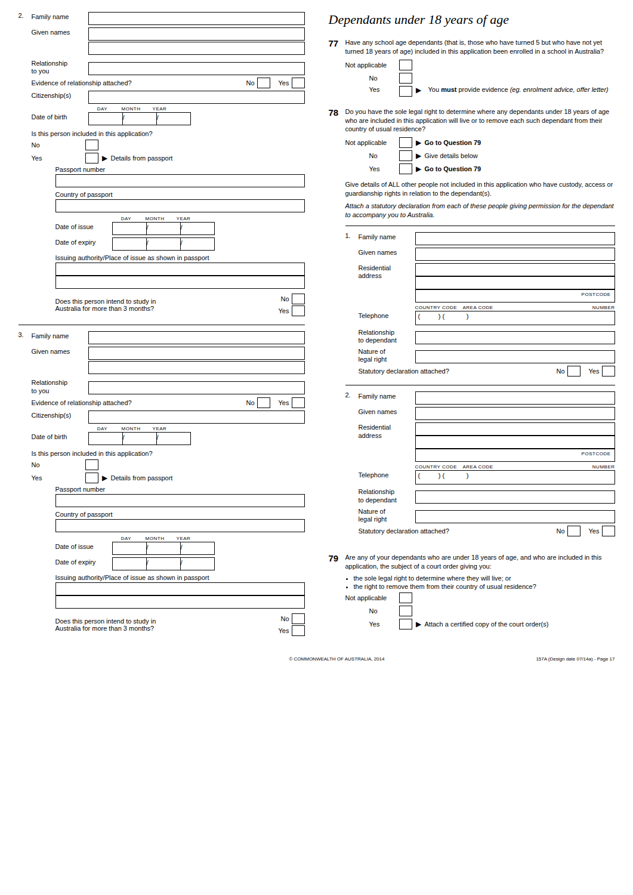2.
Family name
Given names
Relationship
to you
Evidence of relationship attached?
No Yes
Citizenship(s)
DAY MONTH YEAR
Date of birth
/
/
Is this person included in this application?
No
Yes
▶ Details from passport
Passport number
Country of passport
DAY MONTH YEAR
Date of issue
/
/
Date of expiry
/
/
Issuing authority/Place of issue as shown in passport
Does this person intend to study in
Australia for more than 3 months?
No
Yes
3.
Family name
Given names
Relationship
to you
Evidence of relationship attached?
No Yes
Citizenship(s)
DAY MONTH YEAR
Date of birth
/
/
Is this person included in this application?
No
Yes
▶ Details from passport
Passport number
Country of passport
DAY MONTH YEAR
Date of issue
/
/
Date of expiry
/
/
Issuing authority/Place of issue as shown in passport
Does this person intend to study in
Australia for more than 3 months?
No
Yes
Dependants under 18 years of age
77
Have any school age dependants (that is, those who have turned 5 but who have not yet turned 18 years of age) included in this application been enrolled in a school in Australia?
Not applicable
No
Yes
▶ You must provide evidence (eg. enrolment advice, offer letter)
78
Do you have the sole legal right to determine where any dependants under 18 years of age who are included in this application will live or to remove each such dependant from their country of usual residence?
Not applicable
▶ Go to Question 79
No
▶ Give details below
Yes
▶ Go to Question 79
Give details of ALL other people not included in this application who have custody, access or guardianship rights in relation to the dependant(s).
Attach a statutory declaration from each of these people giving permission for the dependant to accompany you to Australia.
1.
Family name
Given names
Residential
address
POSTCODE
COUNTRY CODE AREA CODE NUMBER
Telephone
( ) ( )
Relationship
to dependant
Nature of
legal right
Statutory declaration attached?
No Yes
2.
Family name
Given names
Residential
address
POSTCODE
COUNTRY CODE AREA CODE NUMBER
Telephone
( ) ( )
Relationship
to dependant
Nature of
legal right
Statutory declaration attached?
No Yes
79
Are any of your dependants who are under 18 years of age, and who are included in this application, the subject of a court order giving you:
the sole legal right to determine where they will live; or
the right to remove them from their country of usual residence?
Not applicable
No
Yes
▶ Attach a certified copy of the court order(s)
© COMMONWEALTH OF AUSTRALIA, 2014
157A (Design date 07/14a) - Page 17